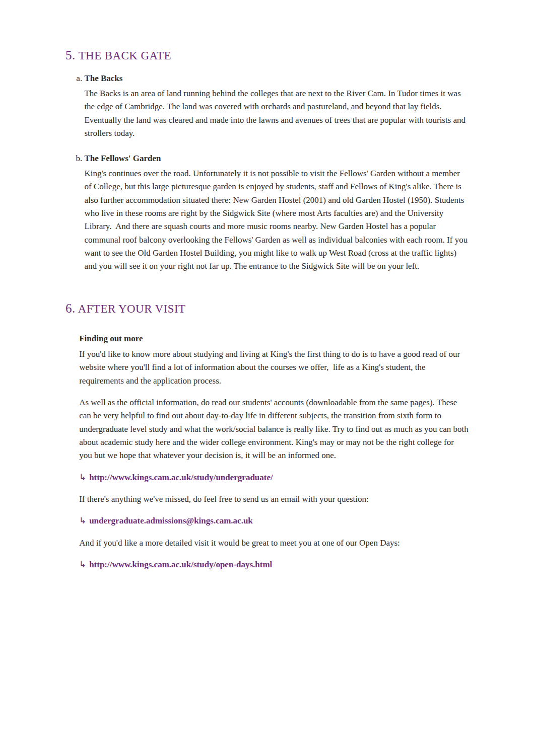5. THE BACK GATE
The Backs
The Backs is an area of land running behind the colleges that are next to the River Cam. In Tudor times it was the edge of Cambridge. The land was covered with orchards and pastureland, and beyond that lay fields. Eventually the land was cleared and made into the lawns and avenues of trees that are popular with tourists and strollers today.
The Fellows' Garden
King's continues over the road. Unfortunately it is not possible to visit the Fellows' Garden without a member of College, but this large picturesque garden is enjoyed by students, staff and Fellows of King's alike. There is also further accommodation situated there: New Garden Hostel (2001) and old Garden Hostel (1950). Students who live in these rooms are right by the Sidgwick Site (where most Arts faculties are) and the University Library. And there are squash courts and more music rooms nearby. New Garden Hostel has a popular communal roof balcony overlooking the Fellows' Garden as well as individual balconies with each room. If you want to see the Old Garden Hostel Building, you might like to walk up West Road (cross at the traffic lights) and you will see it on your right not far up. The entrance to the Sidgwick Site will be on your left.
6. AFTER YOUR VISIT
Finding out more
If you'd like to know more about studying and living at King's the first thing to do is to have a good read of our website where you'll find a lot of information about the courses we offer, life as a King's student, the requirements and the application process.
As well as the official information, do read our students' accounts (downloadable from the same pages). These can be very helpful to find out about day-to-day life in different subjects, the transition from sixth form to undergraduate level study and what the work/social balance is really like. Try to find out as much as you can both about academic study here and the wider college environment. King's may or may not be the right college for you but we hope that whatever your decision is, it will be an informed one.
↳http://www.kings.cam.ac.uk/study/undergraduate/
If there's anything we've missed, do feel free to send us an email with your question:
↳undergraduate.admissions@kings.cam.ac.uk
And if you'd like a more detailed visit it would be great to meet you at one of our Open Days:
↳http://www.kings.cam.ac.uk/study/open-days.html